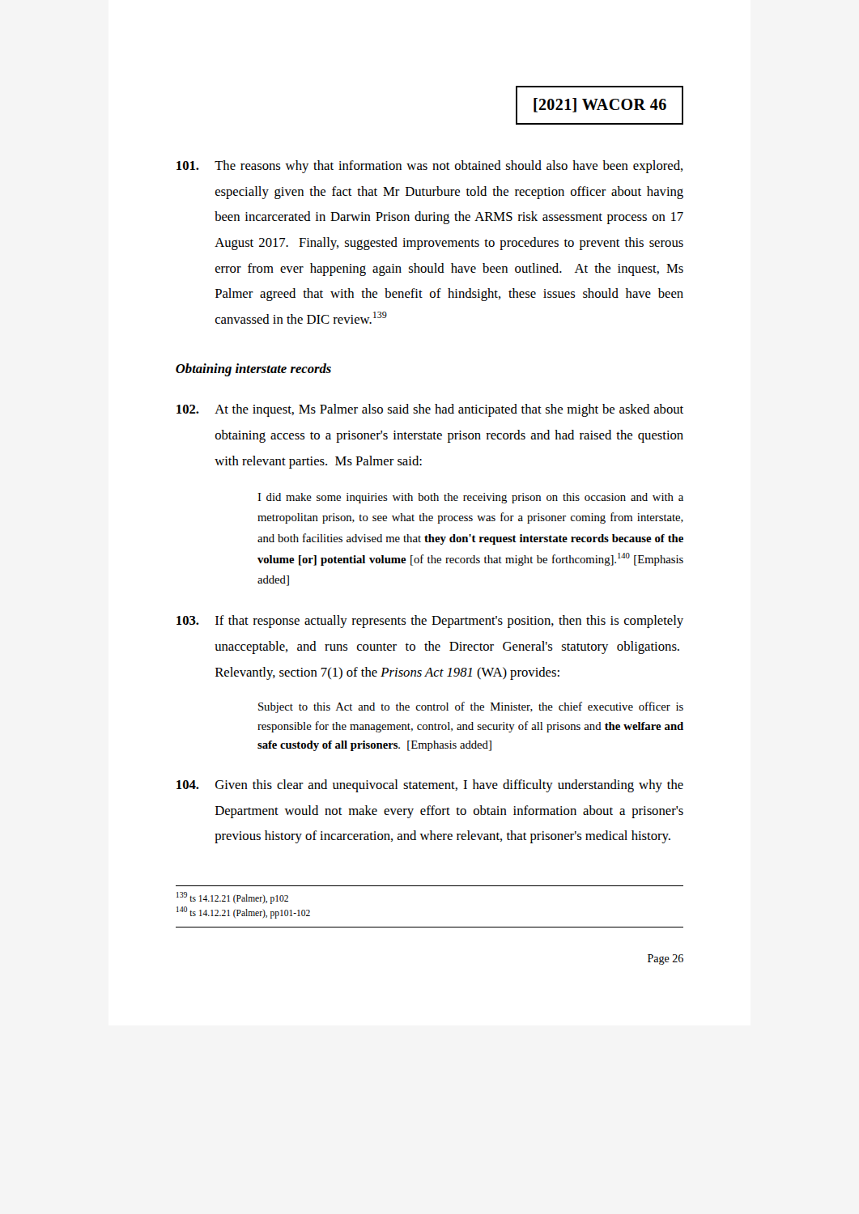[2021] WACOR 46
101. The reasons why that information was not obtained should also have been explored, especially given the fact that Mr Duturbure told the reception officer about having been incarcerated in Darwin Prison during the ARMS risk assessment process on 17 August 2017. Finally, suggested improvements to procedures to prevent this serous error from ever happening again should have been outlined. At the inquest, Ms Palmer agreed that with the benefit of hindsight, these issues should have been canvassed in the DIC review.139
Obtaining interstate records
102. At the inquest, Ms Palmer also said she had anticipated that she might be asked about obtaining access to a prisoner's interstate prison records and had raised the question with relevant parties. Ms Palmer said:
I did make some inquiries with both the receiving prison on this occasion and with a metropolitan prison, to see what the process was for a prisoner coming from interstate, and both facilities advised me that they don't request interstate records because of the volume [or] potential volume [of the records that might be forthcoming].140 [Emphasis added]
103. If that response actually represents the Department's position, then this is completely unacceptable, and runs counter to the Director General's statutory obligations. Relevantly, section 7(1) of the Prisons Act 1981 (WA) provides:
Subject to this Act and to the control of the Minister, the chief executive officer is responsible for the management, control, and security of all prisons and the welfare and safe custody of all prisoners. [Emphasis added]
104. Given this clear and unequivocal statement, I have difficulty understanding why the Department would not make every effort to obtain information about a prisoner's previous history of incarceration, and where relevant, that prisoner's medical history.
139 ts 14.12.21 (Palmer), p102
140 ts 14.12.21 (Palmer), pp101-102
Page 26